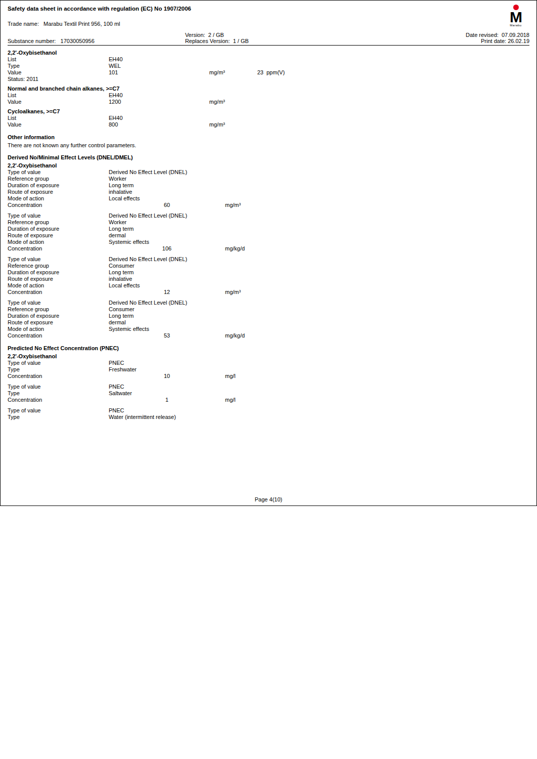M
Marabu
Safety data sheet in accordance with regulation (EC) No 1907/2006
Trade name: Marabu Textil Print 956, 100 ml
| | Version: 2 / GB | Date revised: 07.09.2018 |
| Substance number: 17030050956 | Replaces Version: 1 / GB | Print date: 26.02.19 |
| 2,2'-Oxybisethanol |
| List | EH40 | | | |
| Type | WEL | | | |
| Value | 101 | mg/m³ | 23 | ppm(V) |
| Status: 2011 |
| Normal and branched chain alkanes, >=C7 |
| List | EH40 | | | |
| Value | 1200 | mg/m³ | | |
| Cycloalkanes, >=C7 |
| List | EH40 | | | |
| Value | 800 | mg/m³ | | |
Other information
There are not known any further control parameters.
Derived No/Minimal Effect Levels (DNEL/DMEL)
| 2,2'-Oxybisethanol |
| Type of value | Derived No Effect Level (DNEL) |
| Reference group | Worker |
| Duration of exposure | Long term |
| Route of exposure | inhalative |
| Mode of action | Local effects |
| Concentration | 60 | mg/m³ |
| Type of value | Derived No Effect Level (DNEL) |
| Reference group | Worker |
| Duration of exposure | Long term |
| Route of exposure | dermal |
| Mode of action | Systemic effects |
| Concentration | 106 | mg/kg/d |
| Type of value | Derived No Effect Level (DNEL) |
| Reference group | Consumer |
| Duration of exposure | Long term |
| Route of exposure | inhalative |
| Mode of action | Local effects |
| Concentration | 12 | mg/m³ |
| Type of value | Derived No Effect Level (DNEL) |
| Reference group | Consumer |
| Duration of exposure | Long term |
| Route of exposure | dermal |
| Mode of action | Systemic effects |
| Concentration | 53 | mg/kg/d |
Predicted No Effect Concentration (PNEC)
| 2,2'-Oxybisethanol |
| Type of value | PNEC |
| Type | Freshwater |
| Concentration | 10 | mg/l |
| Type of value | PNEC |
| Type | Saltwater |
| Concentration | 1 | mg/l |
| Type of value | PNEC |
| Type | Water (intermittent release) |
Page 4(10)